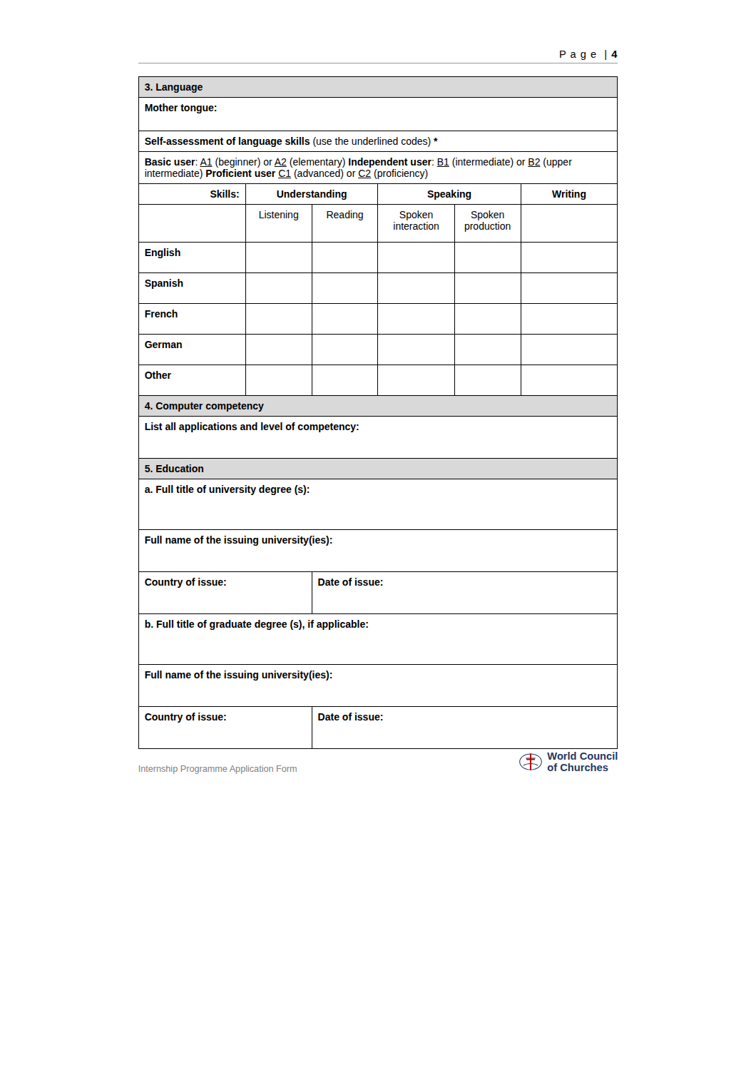P a g e | 4
| 3. Language |
| Mother tongue: |
| Self-assessment of language skills (use the underlined codes) * |
| Basic user : A1 (beginner) or A2 (elementary) Independent user : B1 (intermediate) or B2 (upper intermediate) Proficient user C1 (advanced) or C2 (proficiency) |
| Skills: | Understanding | Speaking | Writing |
| | Listening | Reading | Spoken interaction | Spoken production | |
| English | | | | | |
| Spanish | | | | | |
| French | | | | | |
| German | | | | | |
| Other | | | | | |
| 4. Computer competency |
| List all applications and level of competency: |
| 5. Education |
| a. Full title of university degree (s): |
| Full name of the issuing university(ies): |
| Country of issue: | Date of issue: |
| b. Full title of graduate degree (s), if applicable: |
| Full name of the issuing university(ies): |
| Country of issue: | Date of issue: |
Internship Programme Application Form
World Council
of Churches